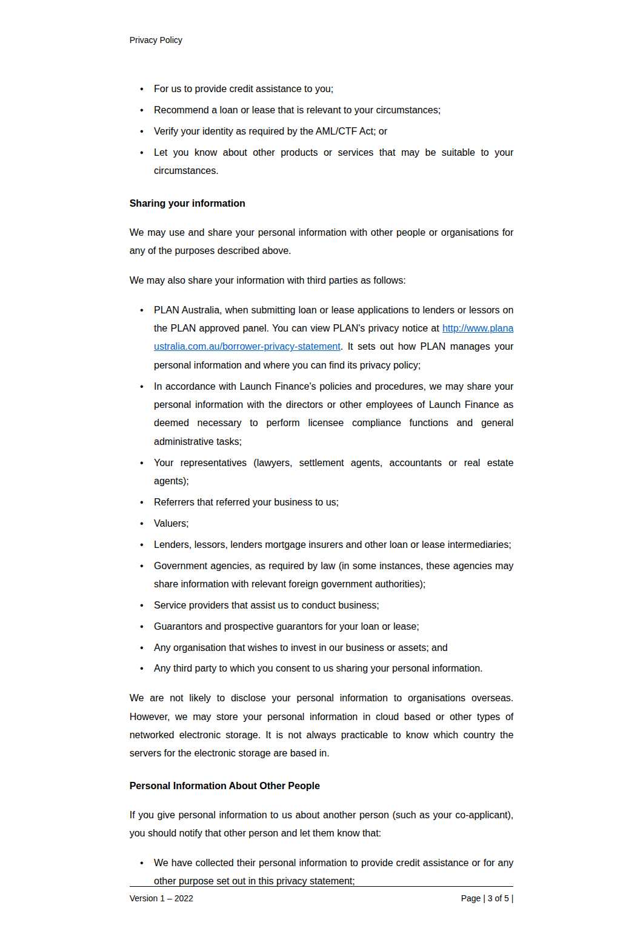Privacy Policy
For us to provide credit assistance to you;
Recommend a loan or lease that is relevant to your circumstances;
Verify your identity as required by the AML/CTF Act; or
Let you know about other products or services that may be suitable to your circumstances.
Sharing your information
We may use and share your personal information with other people or organisations for any of the purposes described above.
We may also share your information with third parties as follows:
PLAN Australia, when submitting loan or lease applications to lenders or lessors on the PLAN approved panel. You can view PLAN's privacy notice at http://www.planaustralia.com.au/borrower-privacy-statement. It sets out how PLAN manages your personal information and where you can find its privacy policy;
In accordance with Launch Finance's policies and procedures, we may share your personal information with the directors or other employees of Launch Finance as deemed necessary to perform licensee compliance functions and general administrative tasks;
Your representatives (lawyers, settlement agents, accountants or real estate agents);
Referrers that referred your business to us;
Valuers;
Lenders, lessors, lenders mortgage insurers and other loan or lease intermediaries;
Government agencies, as required by law (in some instances, these agencies may share information with relevant foreign government authorities);
Service providers that assist us to conduct business;
Guarantors and prospective guarantors for your loan or lease;
Any organisation that wishes to invest in our business or assets; and
Any third party to which you consent to us sharing your personal information.
We are not likely to disclose your personal information to organisations overseas. However, we may store your personal information in cloud based or other types of networked electronic storage. It is not always practicable to know which country the servers for the electronic storage are based in.
Personal Information About Other People
If you give personal information to us about another person (such as your co-applicant), you should notify that other person and let them know that:
We have collected their personal information to provide credit assistance or for any other purpose set out in this privacy statement;
Version 1 – 2022 Page | 3 of 5 |